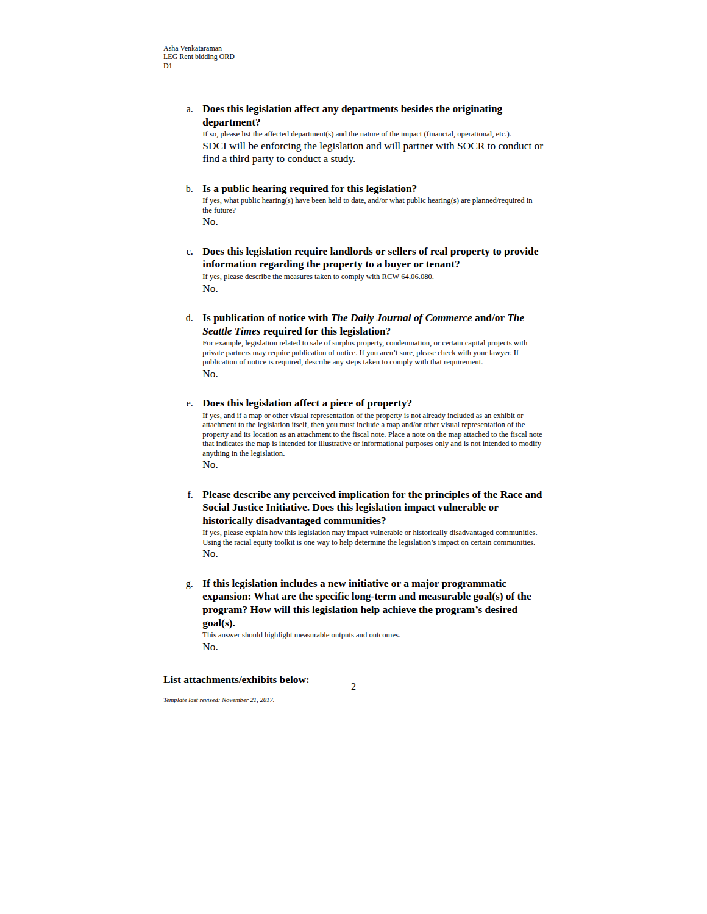Asha Venkataraman
LEG Rent bidding ORD
D1
Does this legislation affect any departments besides the originating department?
If so, please list the affected department(s) and the nature of the impact (financial, operational, etc.).
SDCI will be enforcing the legislation and will partner with SOCR to conduct or find a third party to conduct a study.
Is a public hearing required for this legislation?
If yes, what public hearing(s) have been held to date, and/or what public hearing(s) are planned/required in the future?
No.
Does this legislation require landlords or sellers of real property to provide information regarding the property to a buyer or tenant?
If yes, please describe the measures taken to comply with RCW 64.06.080.
No.
Is publication of notice with The Daily Journal of Commerce and/or The Seattle Times required for this legislation?
For example, legislation related to sale of surplus property, condemnation, or certain capital projects with private partners may require publication of notice. If you aren’t sure, please check with your lawyer. If publication of notice is required, describe any steps taken to comply with that requirement.
No.
Does this legislation affect a piece of property?
If yes, and if a map or other visual representation of the property is not already included as an exhibit or attachment to the legislation itself, then you must include a map and/or other visual representation of the property and its location as an attachment to the fiscal note. Place a note on the map attached to the fiscal note that indicates the map is intended for illustrative or informational purposes only and is not intended to modify anything in the legislation.
No.
Please describe any perceived implication for the principles of the Race and Social Justice Initiative. Does this legislation impact vulnerable or historically disadvantaged communities?
If yes, please explain how this legislation may impact vulnerable or historically disadvantaged communities. Using the racial equity toolkit is one way to help determine the legislation’s impact on certain communities.
No.
If this legislation includes a new initiative or a major programmatic expansion: What are the specific long-term and measurable goal(s) of the program? How will this legislation help achieve the program’s desired goal(s).
This answer should highlight measurable outputs and outcomes.
No.
List attachments/exhibits below:
2
Template last revised: November 21, 2017.